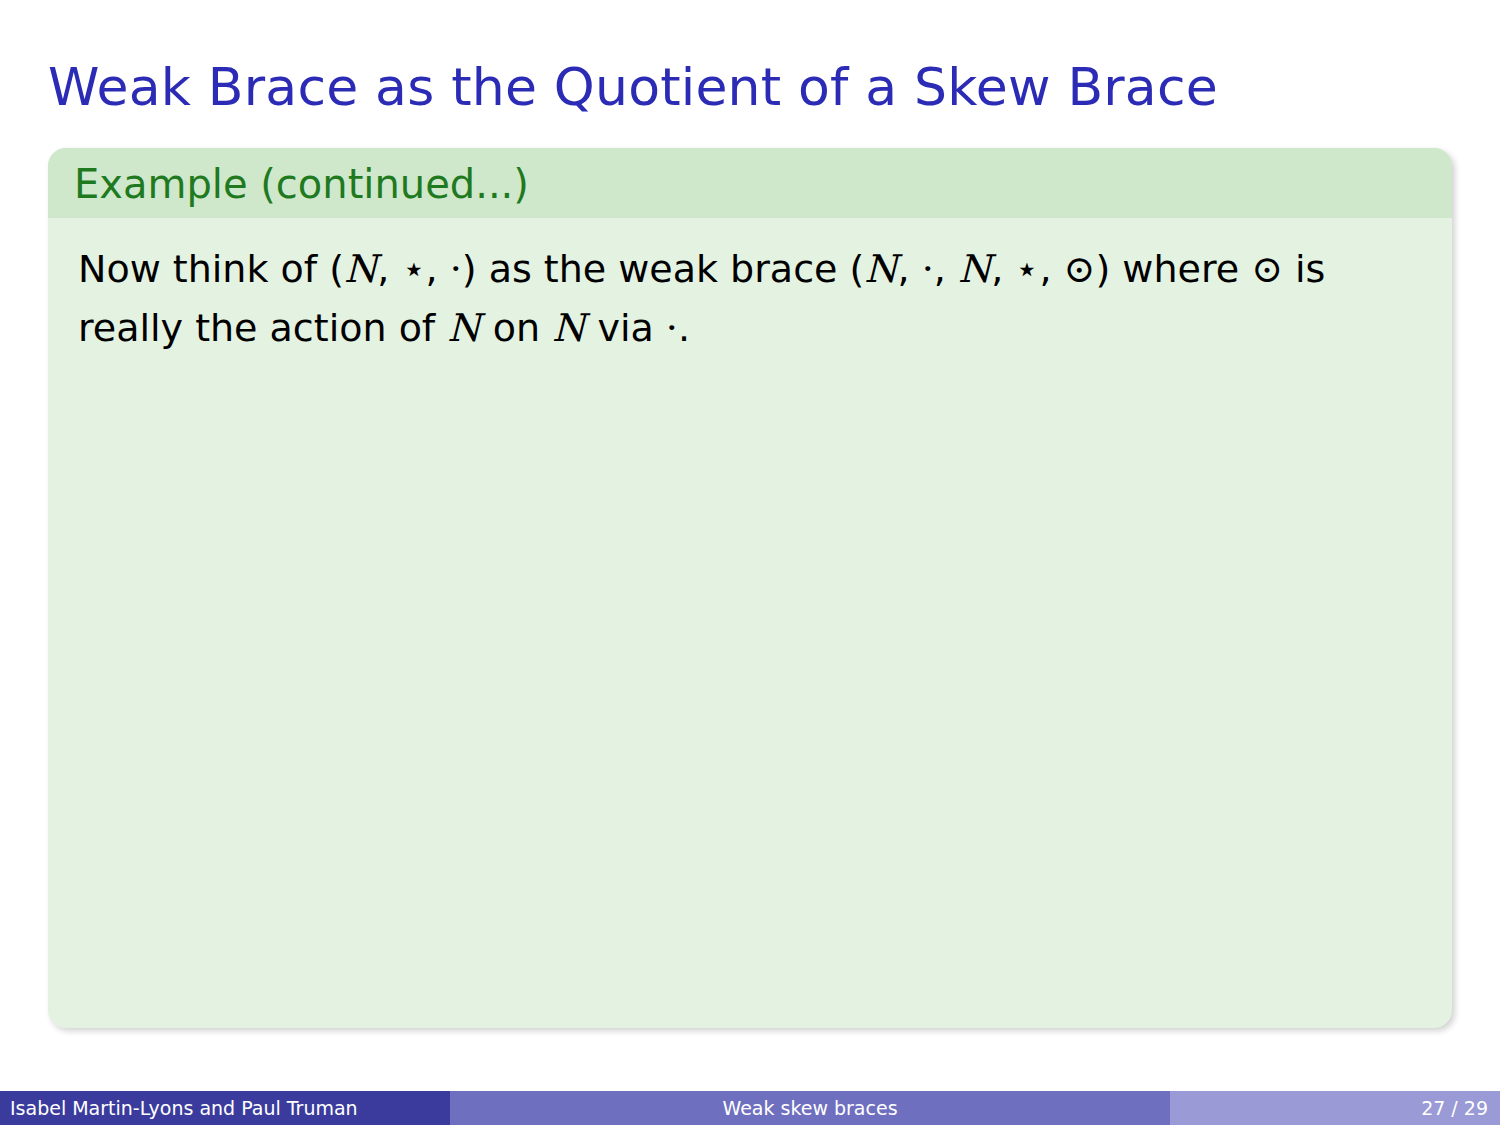Weak Brace as the Quotient of a Skew Brace
Example (continued...)
Now think of (N, ⋆, ·) as the weak brace (N, ·, N, ⋆, ⊙) where ⊙ is really the action of N on N via ·.
Isabel Martin-Lyons and Paul Truman
Weak skew braces
27 / 29